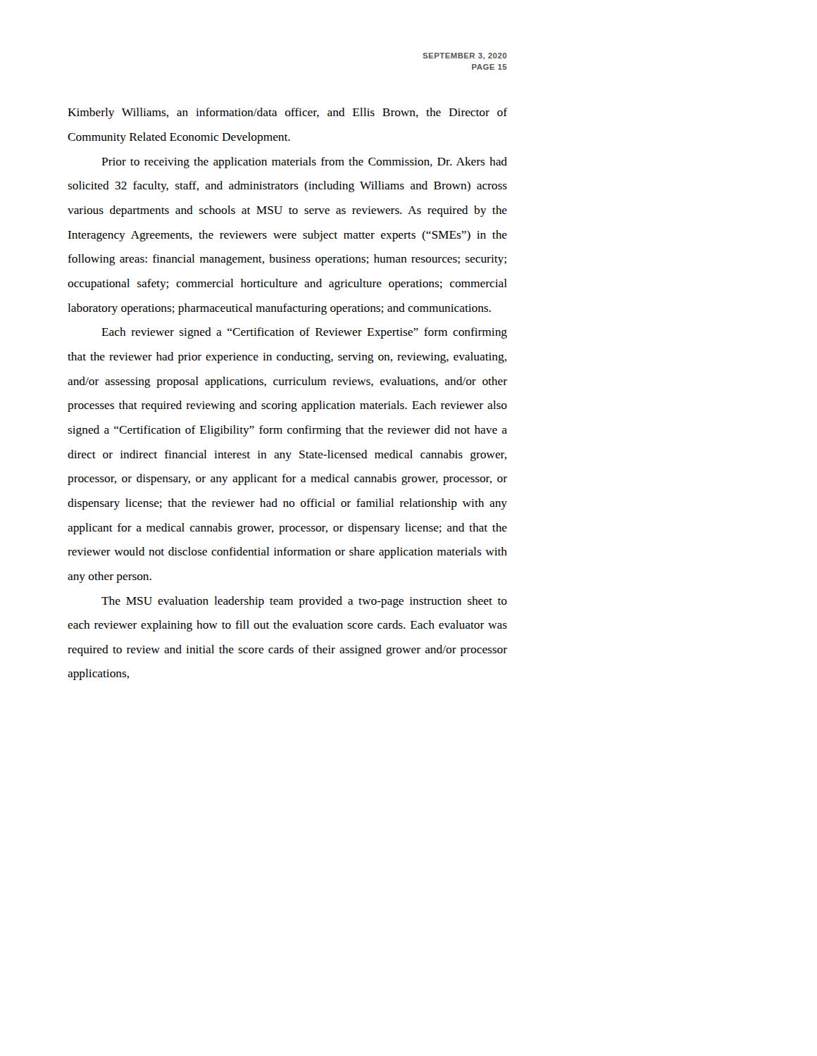SEPTEMBER 3, 2020
PAGE 15
Kimberly Williams, an information/data officer, and Ellis Brown, the Director of Community Related Economic Development.
Prior to receiving the application materials from the Commission, Dr. Akers had solicited 32 faculty, staff, and administrators (including Williams and Brown) across various departments and schools at MSU to serve as reviewers. As required by the Interagency Agreements, the reviewers were subject matter experts (“SMEs”) in the following areas: financial management, business operations; human resources; security; occupational safety; commercial horticulture and agriculture operations; commercial laboratory operations; pharmaceutical manufacturing operations; and communications.
Each reviewer signed a “Certification of Reviewer Expertise” form confirming that the reviewer had prior experience in conducting, serving on, reviewing, evaluating, and/or assessing proposal applications, curriculum reviews, evaluations, and/or other processes that required reviewing and scoring application materials. Each reviewer also signed a “Certification of Eligibility” form confirming that the reviewer did not have a direct or indirect financial interest in any State-licensed medical cannabis grower, processor, or dispensary, or any applicant for a medical cannabis grower, processor, or dispensary license; that the reviewer had no official or familial relationship with any applicant for a medical cannabis grower, processor, or dispensary license; and that the reviewer would not disclose confidential information or share application materials with any other person.
The MSU evaluation leadership team provided a two-page instruction sheet to each reviewer explaining how to fill out the evaluation score cards. Each evaluator was required to review and initial the score cards of their assigned grower and/or processor applications,